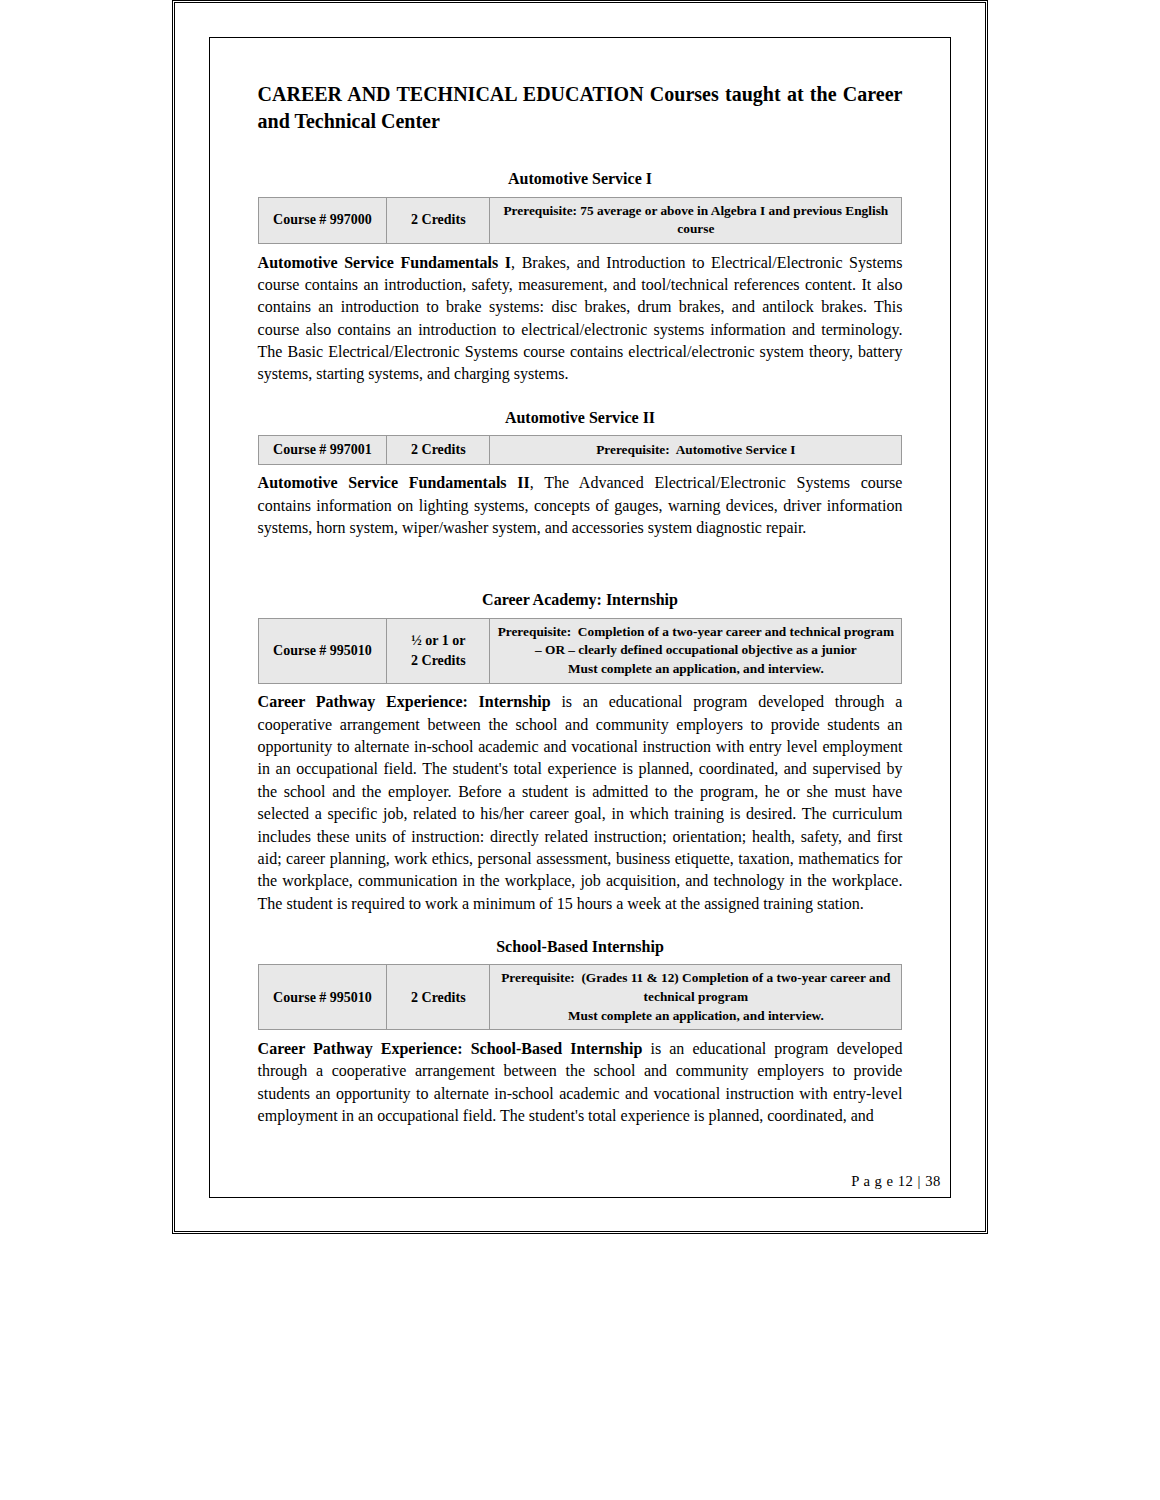CAREER AND TECHNICAL EDUCATION Courses taught at the Career and Technical Center
Automotive Service I
| Course # 997000 | 2 Credits | Prerequisite: 75 average or above in Algebra I and previous English course |
Automotive Service Fundamentals I, Brakes, and Introduction to Electrical/Electronic Systems course contains an introduction, safety, measurement, and tool/technical references content. It also contains an introduction to brake systems: disc brakes, drum brakes, and antilock brakes. This course also contains an introduction to electrical/electronic systems information and terminology. The Basic Electrical/Electronic Systems course contains electrical/electronic system theory, battery systems, starting systems, and charging systems.
Automotive Service II
| Course # 997001 | 2 Credits | Prerequisite: Automotive Service I |
Automotive Service Fundamentals II, The Advanced Electrical/Electronic Systems course contains information on lighting systems, concepts of gauges, warning devices, driver information systems, horn system, wiper/washer system, and accessories system diagnostic repair.
Career Academy: Internship
| Course # 995010 | ½ or 1 or 2 Credits | Prerequisite: Completion of a two-year career and technical program – OR – clearly defined occupational objective as a junior Must complete an application, and interview. |
Career Pathway Experience: Internship is an educational program developed through a cooperative arrangement between the school and community employers to provide students an opportunity to alternate in-school academic and vocational instruction with entry level employment in an occupational field. The student's total experience is planned, coordinated, and supervised by the school and the employer. Before a student is admitted to the program, he or she must have selected a specific job, related to his/her career goal, in which training is desired. The curriculum includes these units of instruction: directly related instruction; orientation; health, safety, and first aid; career planning, work ethics, personal assessment, business etiquette, taxation, mathematics for the workplace, communication in the workplace, job acquisition, and technology in the workplace. The student is required to work a minimum of 15 hours a week at the assigned training station.
School-Based Internship
| Course # 995010 | 2 Credits | Prerequisite: (Grades 11 & 12) Completion of a two-year career and technical program Must complete an application, and interview. |
Career Pathway Experience: School-Based Internship is an educational program developed through a cooperative arrangement between the school and community employers to provide students an opportunity to alternate in-school academic and vocational instruction with entry-level employment in an occupational field. The student's total experience is planned, coordinated, and
P a g e 12 | 38